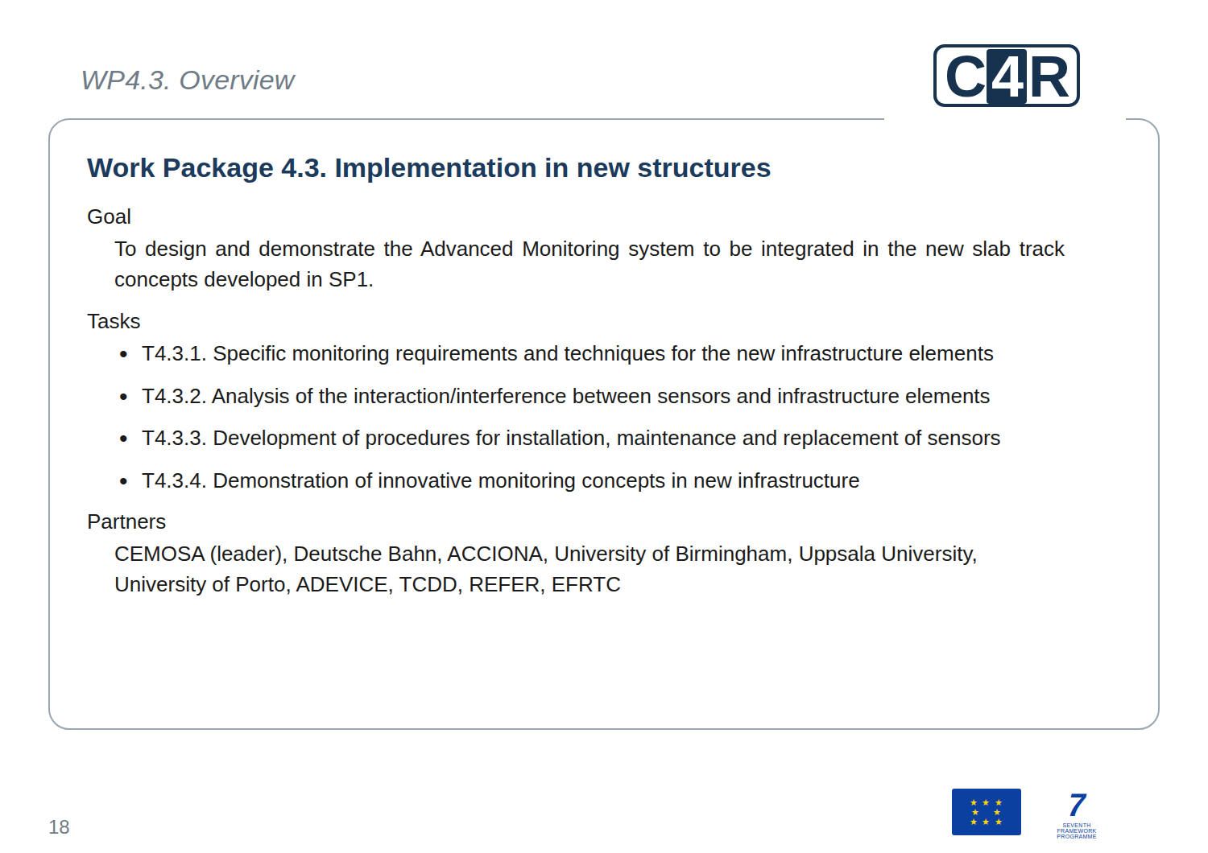WP4.3. Overview
C4 R
Capacity for Rail
Work Package 4.3. Implementation in new structures
Goal
To design and demonstrate the Advanced Monitoring system to be integrated in the new slab track concepts developed in SP1.
Tasks
T4.3.1. Specific monitoring requirements and techniques for the new infrastructure elements
T4.3.2. Analysis of the interaction/interference between sensors and infrastructure elements
T4.3.3. Development of procedures for installation, maintenance and replacement of sensors
T4.3.4. Demonstration of innovative monitoring concepts in new infrastructure
Partners
CEMOSA (leader), Deutsche Bahn, ACCIONA, University of Birmingham, Uppsala University, University of Porto, ADEVICE, TCDD, REFER, EFRTC
18
★ ★ ★
★ ★
★ ★ ★
7 SEVENTH FRAMEWORK
PROGRAMME